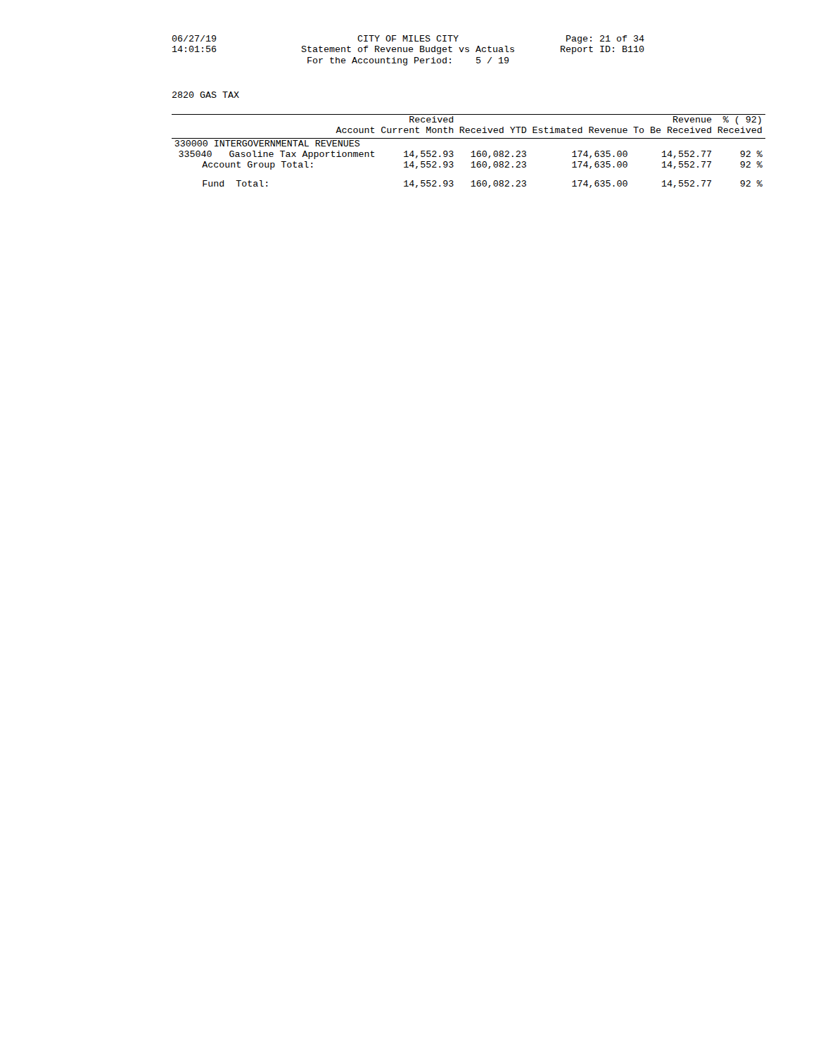| 06/27/19 | CITY OF MILES CITY | Page: 21 of 34 |
| 14:01:56 | Statement of Revenue Budget vs Actuals | Report ID: B110 |
| | For the Accounting Period: 5 / 19 | |
2820 GAS TAX
| | Received | | | Revenue | % ( 92) |
| --- | --- | --- | --- | --- | --- |
| Account | Current Month | Received YTD | Estimated Revenue | To Be Received | Received |
| 330000 INTERGOVERNMENTAL REVENUES | | | | | |
| 335040 Gasoline Tax Apportionment | 14,552.93 | 160,082.23 | 174,635.00 | 14,552.77 | 92 % |
| Account Group Total: | 14,552.93 | 160,082.23 | 174,635.00 | 14,552.77 | 92 % |
| Fund Total: | 14,552.93 | 160,082.23 | 174,635.00 | 14,552.77 | 92 % |